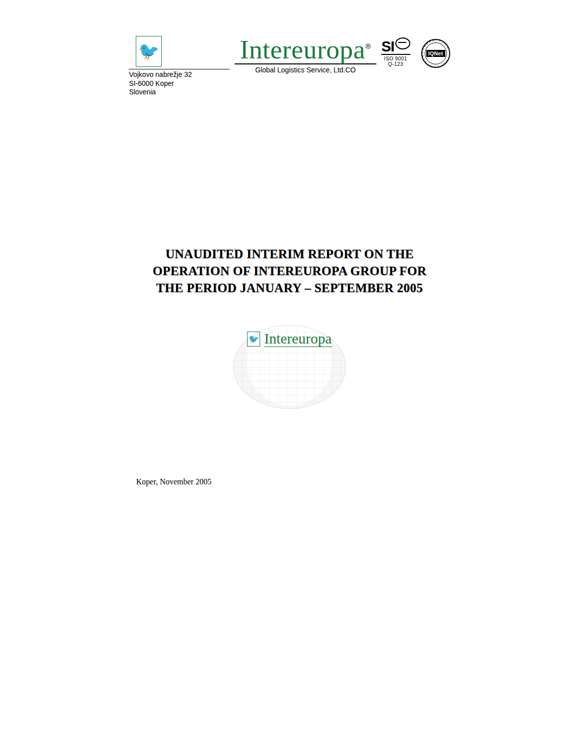🐦
Vojkovo nabrežje 32
SI-6000 Koper
Slovenia
Intereuropa®
Global Logistics Service, Ltd.CO
SI
ISO 9001
Q-123
C E R T I F I E D M E T S Y S T N E M E G A N A M
IQNet
UNAUDITED INTERIM REPORT ON THE
OPERATION OF INTEREUROPA GROUP FOR
THE PERIOD JANUARY – SEPTEMBER 2005
🐦
Intereuropa
Koper, November 2005